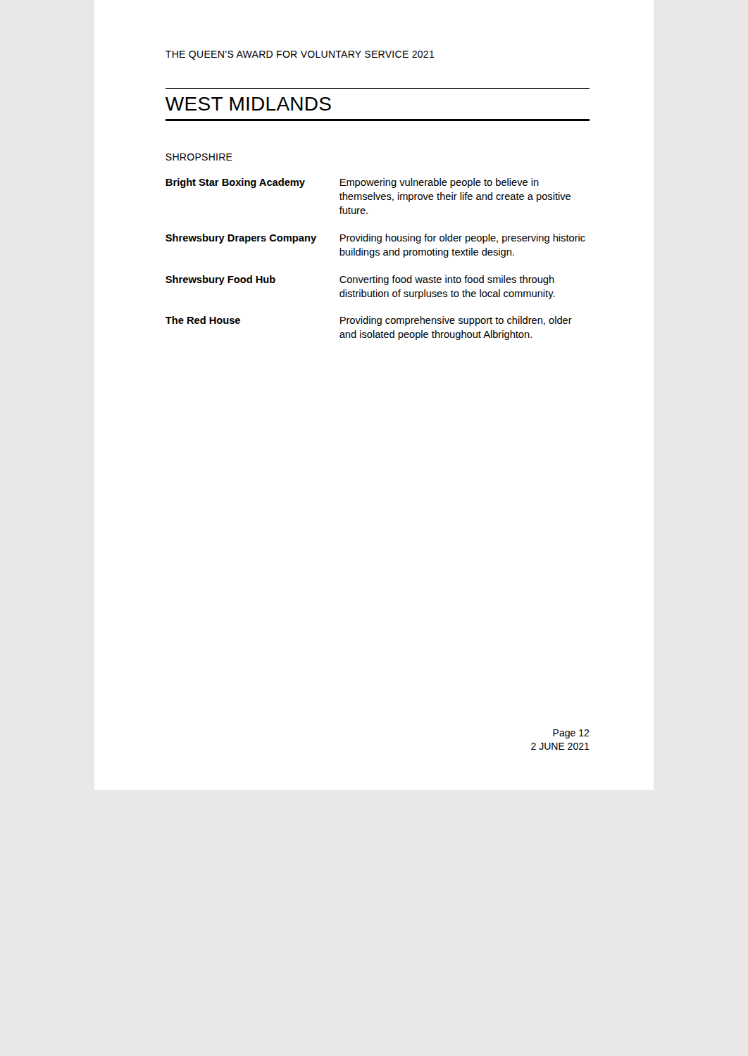THE QUEEN’S AWARD FOR VOLUNTARY SERVICE 2021
WEST MIDLANDS
SHROPSHIRE
| Bright Star Boxing Academy | Empowering vulnerable people to believe in themselves, improve their life and create a positive future. |
| Shrewsbury Drapers Company | Providing housing for older people, preserving historic buildings and promoting textile design. |
| Shrewsbury Food Hub | Converting food waste into food smiles through distribution of surpluses to the local community. |
| The Red House | Providing comprehensive support to children, older and isolated people throughout Albrighton. |
Page 12
2 JUNE 2021